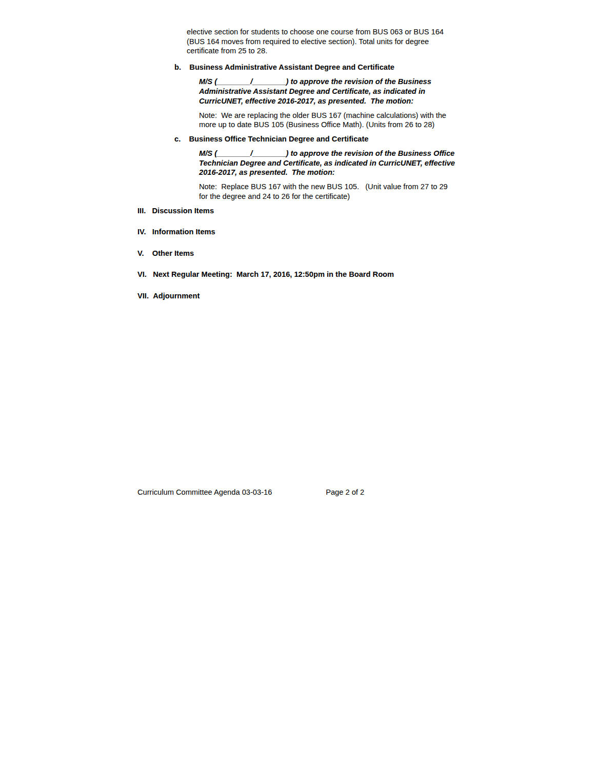elective section for students to choose one course from BUS 063 or BUS 164 (BUS 164 moves from required to elective section). Total units for degree certificate from 25 to 28.
b. Business Administrative Assistant Degree and Certificate
M/S (________/________) to approve the revision of the Business Administrative Assistant Degree and Certificate, as indicated in CurricUNET, effective 2016-2017, as presented. The motion:
Note: We are replacing the older BUS 167 (machine calculations) with the more up to date BUS 105 (Business Office Math). (Units from 26 to 28)
c. Business Office Technician Degree and Certificate
M/S (________/________) to approve the revision of the Business Office Technician Degree and Certificate, as indicated in CurricUNET, effective 2016-2017, as presented. The motion:
Note: Replace BUS 167 with the new BUS 105. (Unit value from 27 to 29 for the degree and 24 to 26 for the certificate)
III. Discussion Items
IV. Information Items
V. Other Items
VI. Next Regular Meeting: March 17, 2016, 12:50pm in the Board Room
VII. Adjournment
Curriculum Committee Agenda 03-03-16 Page 2 of 2